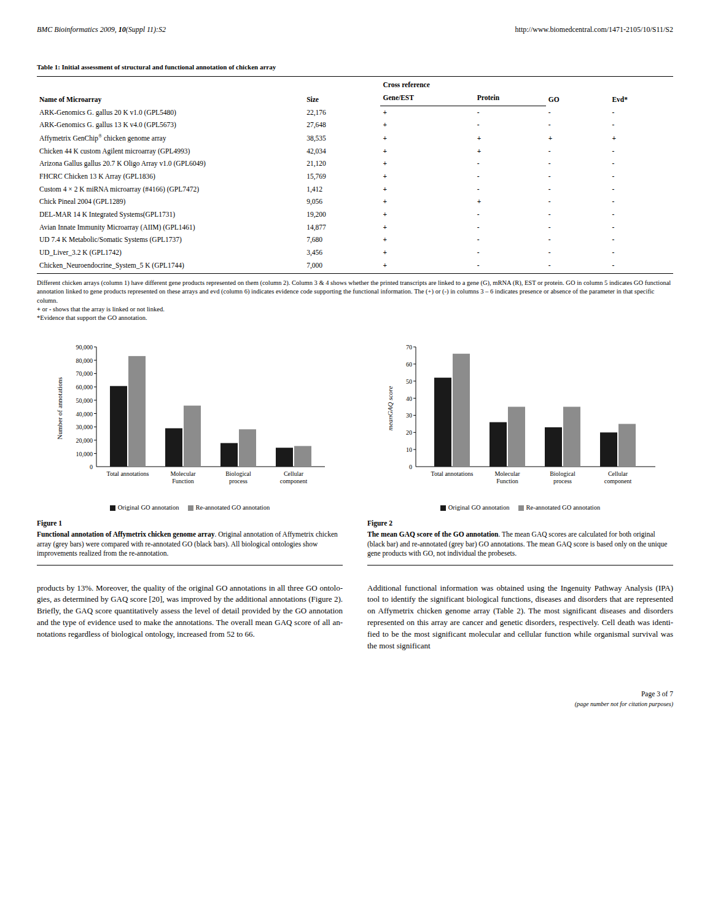BMC Bioinformatics 2009, 10(Suppl 11):S2
http://www.biomedcentral.com/1471-2105/10/S11/S2
Table 1: Initial assessment of structural and functional annotation of chicken array
| Name of Microarray | Size | Cross reference | GO | Evd* |
| --- | --- | --- | --- | --- |
| Gene/EST | Protein |
| ARK-Genomics G. gallus 20 K v1.0 (GPL5480) | 22,176 | + | - | - | - |
| ARK-Genomics G. gallus 13 K v4.0 (GPL5673) | 27,648 | + | - | - | - |
| Affymetrix GenChip ® chicken genome array | 38,535 | + | + | + | + |
| Chicken 44 K custom Agilent microarray (GPL4993) | 42,034 | + | + | - | - |
| Arizona Gallus gallus 20.7 K Oligo Array v1.0 (GPL6049) | 21,120 | + | - | - | - |
| FHCRC Chicken 13 K Array (GPL1836) | 15,769 | + | - | - | - |
| Custom 4 × 2 K miRNA microarray (#4166) (GPL7472) | 1,412 | + | - | - | - |
| Chick Pineal 2004 (GPL1289) | 9,056 | + | + | - | - |
| DEL-MAR 14 K Integrated Systems(GPL1731) | 19,200 | + | - | - | - |
| Avian Innate Immunity Microarray (AIIM) (GPL1461) | 14,877 | + | - | - | - |
| UD 7.4 K Metabolic/Somatic Systems (GPL1737) | 7,680 | + | - | - | - |
| UD_Liver_3.2 K (GPL1742) | 3,456 | + | - | - | - |
| Chicken_Neuroendocrine_System_5 K (GPL1744) | 7,000 | + | - | - | - |
Different chicken arrays (column 1) have different gene products represented on them (column 2). Column 3 & 4 shows whether the printed transcripts are linked to a gene (G), mRNA (R), EST or protein. GO in column 5 indicates GO functional annotation linked to gene products represented on these arrays and evd (column 6) indicates evidence code supporting the functional information. The (+) or (-) in columns 3 – 6 indicates presence or absence of the parameter in that specific column.
+ or - shows that the array is linked or not linked.
*Evidence that support the GO annotation.
90,000 80,000 70,000 60,000 50,000 40,000 30,000 20,000 10,000 0 Number of annotations Total annotations Molecular Function Biological process Cellular component
Original GO annotation
Re-annotated GO annotation
Figure 1
Functional annotation of Affymetrix chicken genome array. Original annotation of Affymetrix chicken array (grey bars) were compared with re-annotated GO (black bars). All biological ontologies show improvements realized from the re-annotation.
70 60 50 40 30 20 10 0 meanGAQ score Total annotations Molecular Function Biological process Cellular component
Original GO annotation
Re-annotated GO annotation
Figure 2
The mean GAQ score of the GO annotation. The mean GAQ scores are calculated for both original (black bar) and re-annotated (grey bar) GO annotations. The mean GAQ score is based only on the unique gene products with GO, not individual the probesets.
products by 13%. Moreover, the quality of the original GO annotations in all three GO ontologies, as determined by GAQ score [20], was improved by the additional annotations (Figure 2). Briefly, the GAQ score quantitatively assess the level of detail provided by the GO annotation and the type of evidence used to make the annotations. The overall mean GAQ score of all annotations regardless of biological ontology, increased from 52 to 66.
Additional functional information was obtained using the Ingenuity Pathway Analysis (IPA) tool to identify the significant biological functions, diseases and disorders that are represented on Affymetrix chicken genome array (Table 2). The most significant diseases and disorders represented on this array are cancer and genetic disorders, respectively. Cell death was identified to be the most significant molecular and cellular function while organismal survival was the most significant
Page 3 of 7
(page number not for citation purposes)